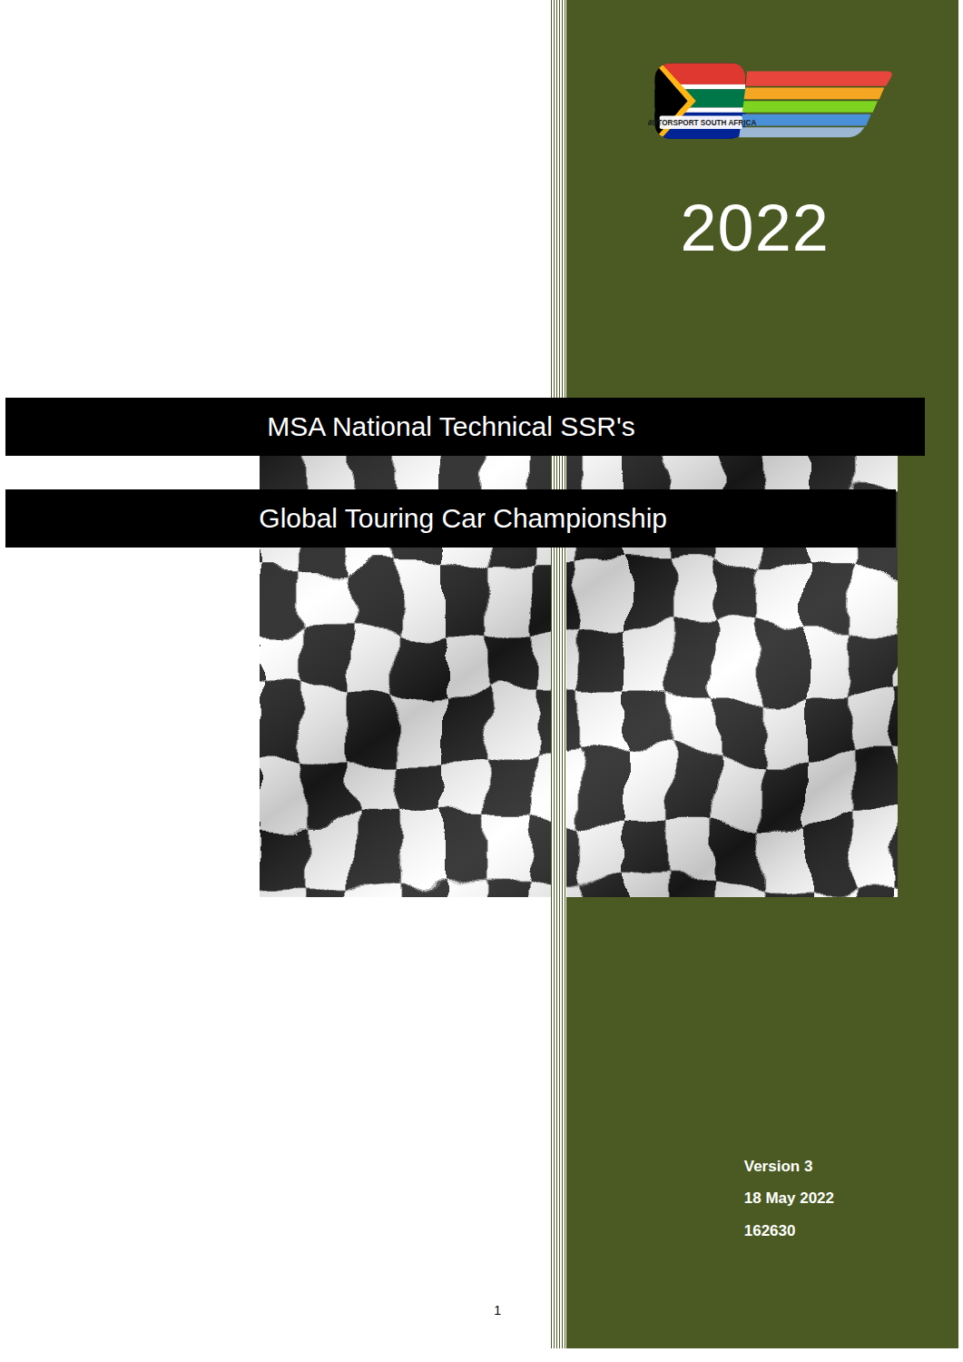MOTORSPORT SOUTH AFRICA
2022
MSA National Technical SSR's
Global Touring Car Championship
Version 3
18 May 2022
162630
1